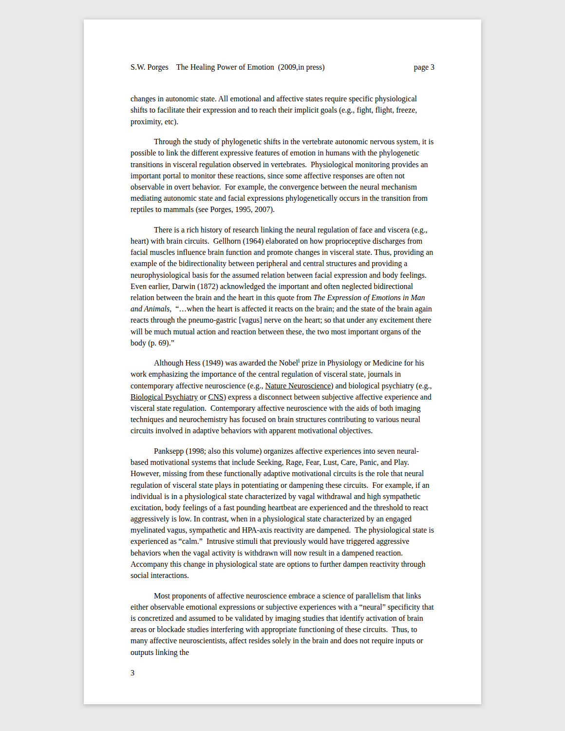S.W. Porges The Healing Power of Emotion (2009,in press) page 3
changes in autonomic state. All emotional and affective states require specific physiological shifts to facilitate their expression and to reach their implicit goals (e.g., fight, flight, freeze, proximity, etc).
Through the study of phylogenetic shifts in the vertebrate autonomic nervous system, it is possible to link the different expressive features of emotion in humans with the phylogenetic transitions in visceral regulation observed in vertebrates. Physiological monitoring provides an important portal to monitor these reactions, since some affective responses are often not observable in overt behavior. For example, the convergence between the neural mechanism mediating autonomic state and facial expressions phylogenetically occurs in the transition from reptiles to mammals (see Porges, 1995, 2007).
There is a rich history of research linking the neural regulation of face and viscera (e.g., heart) with brain circuits. Gellhorn (1964) elaborated on how proprioceptive discharges from facial muscles influence brain function and promote changes in visceral state. Thus, providing an example of the bidirectionality between peripheral and central structures and providing a neurophysiological basis for the assumed relation between facial expression and body feelings. Even earlier, Darwin (1872) acknowledged the important and often neglected bidirectional relation between the brain and the heart in this quote from The Expression of Emotions in Man and Animals, “…when the heart is affected it reacts on the brain; and the state of the brain again reacts through the pneumo-gastric [vagus] nerve on the heart; so that under any excitement there will be much mutual action and reaction between these, the two most important organs of the body (p. 69).”
Although Hess (1949) was awarded the Nobeli prize in Physiology or Medicine for his work emphasizing the importance of the central regulation of visceral state, journals in contemporary affective neuroscience (e.g., Nature Neuroscience) and biological psychiatry (e.g., Biological Psychiatry or CNS) express a disconnect between subjective affective experience and visceral state regulation. Contemporary affective neuroscience with the aids of both imaging techniques and neurochemistry has focused on brain structures contributing to various neural circuits involved in adaptive behaviors with apparent motivational objectives.
Panksepp (1998; also this volume) organizes affective experiences into seven neural-based motivational systems that include Seeking, Rage, Fear, Lust, Care, Panic, and Play. However, missing from these functionally adaptive motivational circuits is the role that neural regulation of visceral state plays in potentiating or dampening these circuits. For example, if an individual is in a physiological state characterized by vagal withdrawal and high sympathetic excitation, body feelings of a fast pounding heartbeat are experienced and the threshold to react aggressively is low. In contrast, when in a physiological state characterized by an engaged myelinated vagus, sympathetic and HPA-axis reactivity are dampened. The physiological state is experienced as “calm.” Intrusive stimuli that previously would have triggered aggressive behaviors when the vagal activity is withdrawn will now result in a dampened reaction. Accompany this change in physiological state are options to further dampen reactivity through social interactions.
Most proponents of affective neuroscience embrace a science of parallelism that links either observable emotional expressions or subjective experiences with a “neural” specificity that is concretized and assumed to be validated by imaging studies that identify activation of brain areas or blockade studies interfering with appropriate functioning of these circuits. Thus, to many affective neuroscientists, affect resides solely in the brain and does not require inputs or outputs linking the
3